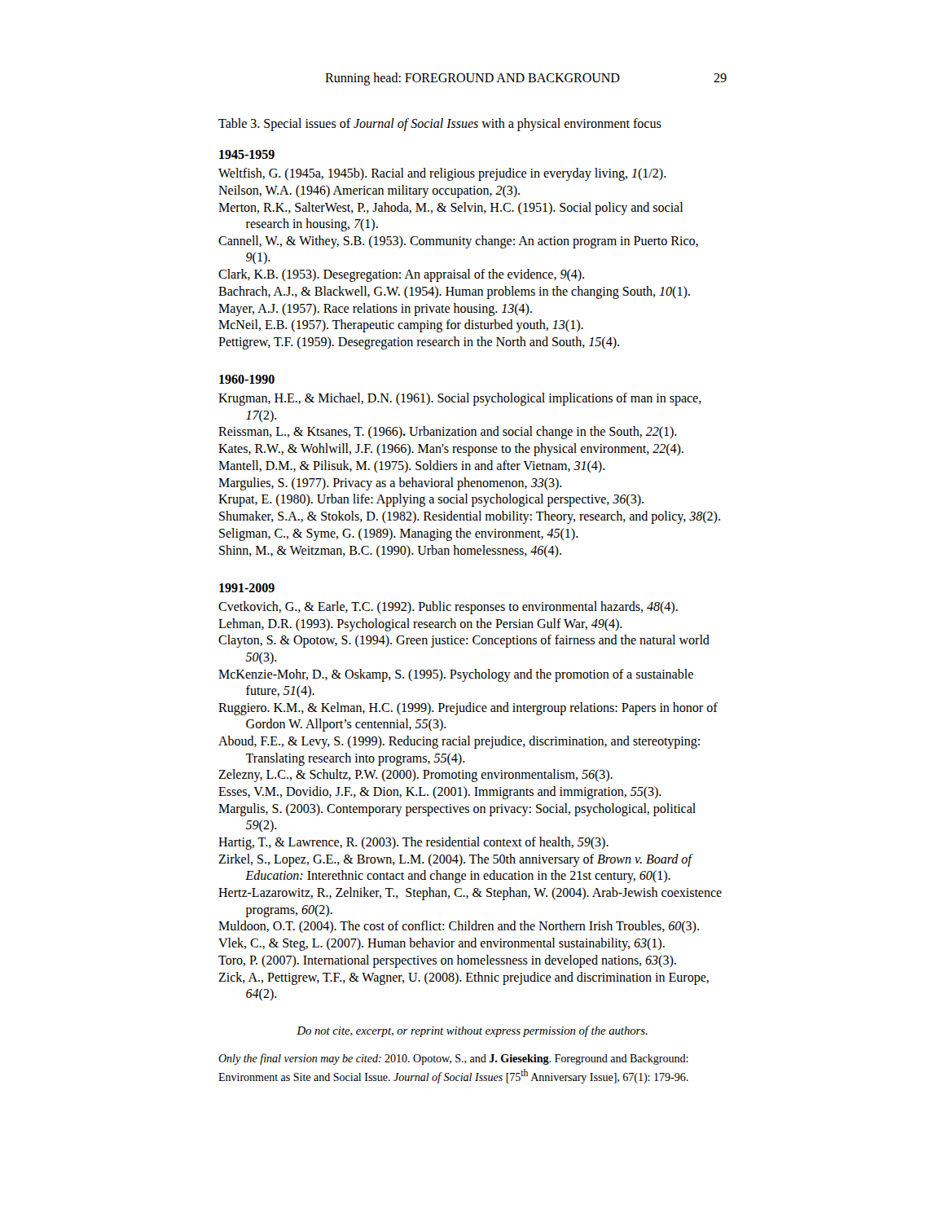Running head: FOREGROUND AND BACKGROUND 29
Table 3. Special issues of Journal of Social Issues with a physical environment focus
1945-1959
Weltfish, G. (1945a, 1945b). Racial and religious prejudice in everyday living, 1(1/2).
Neilson, W.A. (1946) American military occupation, 2(3).
Merton, R.K., SalterWest, P., Jahoda, M., & Selvin, H.C. (1951). Social policy and social research in housing, 7(1).
Cannell, W., & Withey, S.B. (1953). Community change: An action program in Puerto Rico, 9(1).
Clark, K.B. (1953). Desegregation: An appraisal of the evidence, 9(4).
Bachrach, A.J., & Blackwell, G.W. (1954). Human problems in the changing South, 10(1).
Mayer, A.J. (1957). Race relations in private housing. 13(4).
McNeil, E.B. (1957). Therapeutic camping for disturbed youth, 13(1).
Pettigrew, T.F. (1959). Desegregation research in the North and South, 15(4).
1960-1990
Krugman, H.E., & Michael, D.N. (1961). Social psychological implications of man in space, 17(2).
Reissman, L., & Ktsanes, T. (1966). Urbanization and social change in the South, 22(1).
Kates, R.W., & Wohlwill, J.F. (1966). Man's response to the physical environment, 22(4).
Mantell, D.M., & Pilisuk, M. (1975). Soldiers in and after Vietnam, 31(4).
Margulies, S. (1977). Privacy as a behavioral phenomenon, 33(3).
Krupat, E. (1980). Urban life: Applying a social psychological perspective, 36(3).
Shumaker, S.A., & Stokols, D. (1982). Residential mobility: Theory, research, and policy, 38(2).
Seligman, C., & Syme, G. (1989). Managing the environment, 45(1).
Shinn, M., & Weitzman, B.C. (1990). Urban homelessness, 46(4).
1991-2009
Cvetkovich, G., & Earle, T.C. (1992). Public responses to environmental hazards, 48(4).
Lehman, D.R. (1993). Psychological research on the Persian Gulf War, 49(4).
Clayton, S. & Opotow, S. (1994). Green justice: Conceptions of fairness and the natural world 50(3).
McKenzie-Mohr, D., & Oskamp, S. (1995). Psychology and the promotion of a sustainable future, 51(4).
Ruggiero. K.M., & Kelman, H.C. (1999). Prejudice and intergroup relations: Papers in honor of Gordon W. Allport’s centennial, 55(3).
Aboud, F.E., & Levy, S. (1999). Reducing racial prejudice, discrimination, and stereotyping: Translating research into programs, 55(4).
Zelezny, L.C., & Schultz, P.W. (2000). Promoting environmentalism, 56(3).
Esses, V.M., Dovidio, J.F., & Dion, K.L. (2001). Immigrants and immigration, 55(3).
Margulis, S. (2003). Contemporary perspectives on privacy: Social, psychological, political 59(2).
Hartig, T., & Lawrence, R. (2003). The residential context of health, 59(3).
Zirkel, S., Lopez, G.E., & Brown, L.M. (2004). The 50th anniversary of Brown v. Board of Education: Interethnic contact and change in education in the 21st century, 60(1).
Hertz-Lazarowitz, R., Zelniker, T., Stephan, C., & Stephan, W. (2004). Arab-Jewish coexistence programs, 60(2).
Muldoon, O.T. (2004). The cost of conflict: Children and the Northern Irish Troubles, 60(3).
Vlek, C., & Steg, L. (2007). Human behavior and environmental sustainability, 63(1).
Toro, P. (2007). International perspectives on homelessness in developed nations, 63(3).
Zick, A., Pettigrew, T.F., & Wagner, U. (2008). Ethnic prejudice and discrimination in Europe, 64(2).
Do not cite, excerpt, or reprint without express permission of the authors.
Only the final version may be cited: 2010. Opotow, S., and J. Gieseking. Foreground and Background: Environment as Site and Social Issue. Journal of Social Issues [75th Anniversary Issue], 67(1): 179-96.